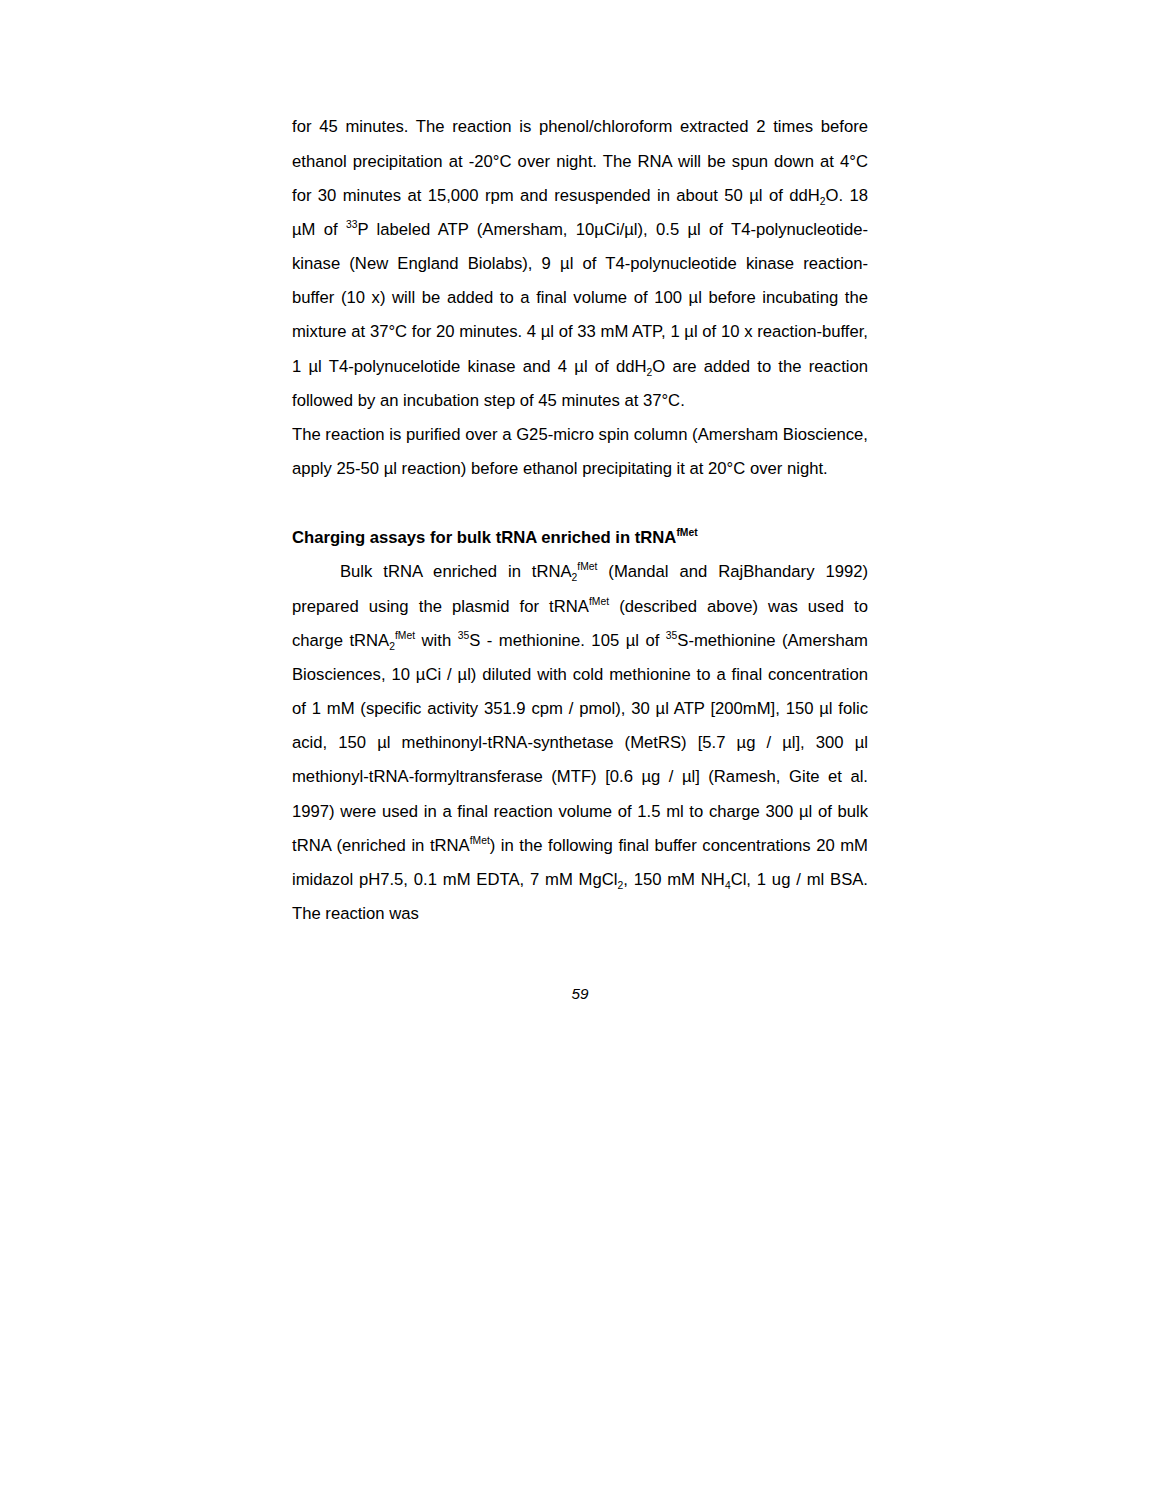for 45 minutes. The reaction is phenol/chloroform extracted 2 times before ethanol precipitation at -20°C over night. The RNA will be spun down at 4°C for 30 minutes at 15,000 rpm and resuspended in about 50 µl of ddH2O. 18 µM of 33P labeled ATP (Amersham, 10µCi/µl), 0.5 µl of T4-polynucleotide-kinase (New England Biolabs), 9 µl of T4-polynucleotide kinase reaction-buffer (10 x) will be added to a final volume of 100 µl before incubating the mixture at 37°C for 20 minutes. 4 µl of 33 mM ATP, 1 µl of 10 x reaction-buffer, 1 µl T4-polynucelotide kinase and 4 µl of ddH2O are added to the reaction followed by an incubation step of 45 minutes at 37°C.
The reaction is purified over a G25-micro spin column (Amersham Bioscience, apply 25-50 µl reaction) before ethanol precipitating it at 20°C over night.
Charging assays for bulk tRNA enriched in tRNAfMet
Bulk tRNA enriched in tRNA2fMet (Mandal and RajBhandary 1992) prepared using the plasmid for tRNAfMet (described above) was used to charge tRNA2fMet with 35S - methionine. 105 µl of 35S-methionine (Amersham Biosciences, 10 µCi / µl) diluted with cold methionine to a final concentration of 1 mM (specific activity 351.9 cpm / pmol), 30 µl ATP [200mM], 150 µl folic acid, 150 µl methinonyl-tRNA-synthetase (MetRS) [5.7 µg / µl], 300 µl methionyl-tRNA-formyltransferase (MTF) [0.6 µg / µl] (Ramesh, Gite et al. 1997) were used in a final reaction volume of 1.5 ml to charge 300 µl of bulk tRNA (enriched in tRNAfMet) in the following final buffer concentrations 20 mM imidazol pH7.5, 0.1 mM EDTA, 7 mM MgCl2, 150 mM NH4Cl, 1 ug / ml BSA. The reaction was
59